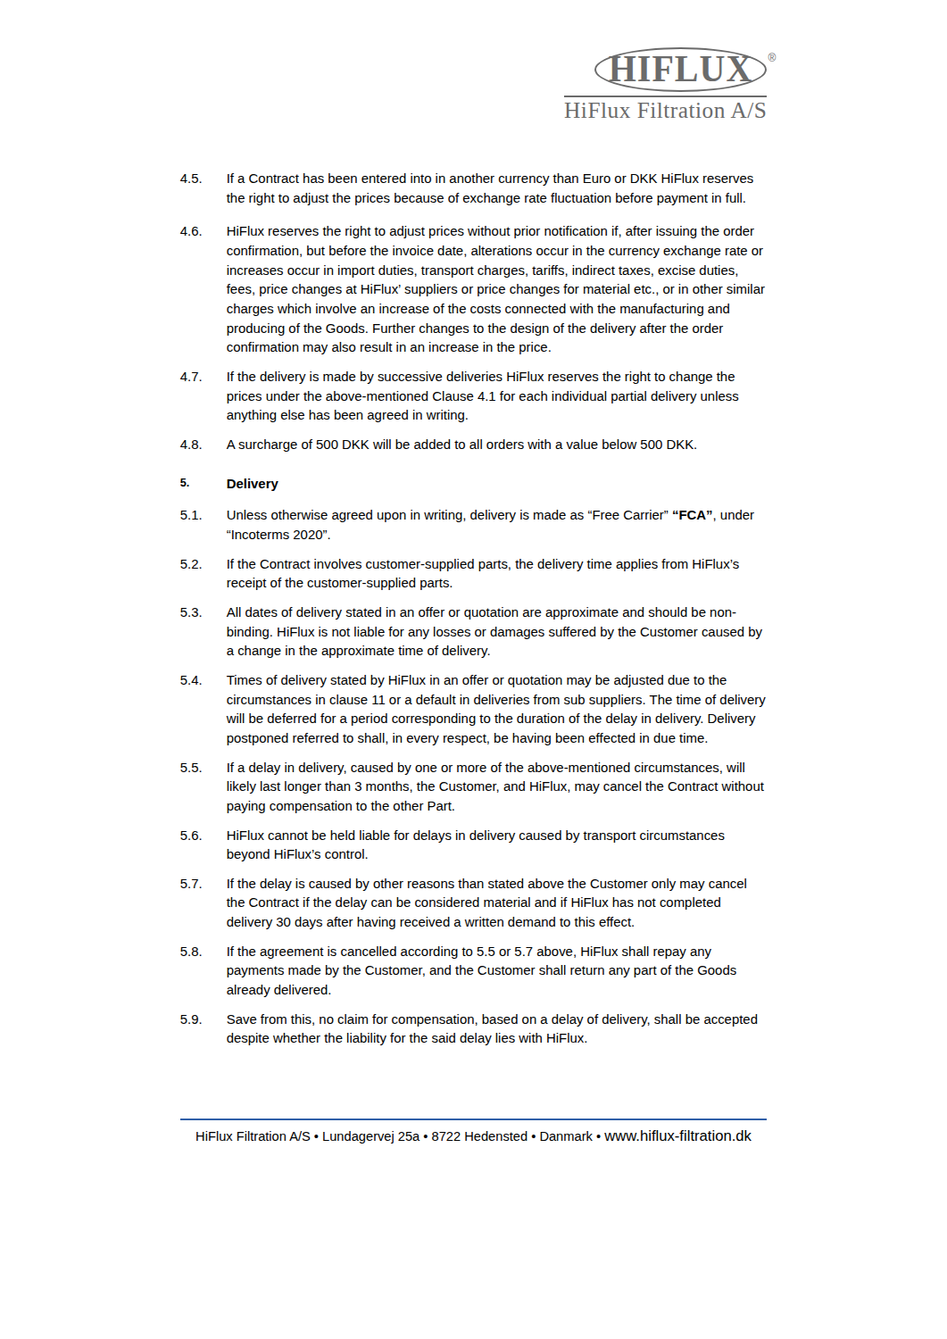HIFLUX®
HiFlux Filtration A/S
4.5. If a Contract has been entered into in another currency than Euro or DKK HiFlux reserves the right to adjust the prices because of exchange rate fluctuation before payment in full.
4.6. HiFlux reserves the right to adjust prices without prior notification if, after issuing the order confirmation, but before the invoice date, alterations occur in the currency exchange rate or increases occur in import duties, transport charges, tariffs, indirect taxes, excise duties, fees, price changes at HiFlux’ suppliers or price changes for material etc., or in other similar charges which involve an increase of the costs connected with the manufacturing and producing of the Goods. Further changes to the design of the delivery after the order confirmation may also result in an increase in the price.
4.7. If the delivery is made by successive deliveries HiFlux reserves the right to change the prices under the above-mentioned Clause 4.1 for each individual partial delivery unless anything else has been agreed in writing.
4.8. A surcharge of 500 DKK will be added to all orders with a value below 500 DKK.
5. Delivery
5.1. Unless otherwise agreed upon in writing, delivery is made as “Free Carrier” “FCA”, under “Incoterms 2020”.
5.2. If the Contract involves customer-supplied parts, the delivery time applies from HiFlux’s receipt of the customer-supplied parts.
5.3. All dates of delivery stated in an offer or quotation are approximate and should be non-binding. HiFlux is not liable for any losses or damages suffered by the Customer caused by a change in the approximate time of delivery.
5.4. Times of delivery stated by HiFlux in an offer or quotation may be adjusted due to the circumstances in clause 11 or a default in deliveries from sub suppliers. The time of delivery will be deferred for a period corresponding to the duration of the delay in delivery. Delivery postponed referred to shall, in every respect, be having been effected in due time.
5.5. If a delay in delivery, caused by one or more of the above-mentioned circumstances, will likely last longer than 3 months, the Customer, and HiFlux, may cancel the Contract without paying compensation to the other Part.
5.6. HiFlux cannot be held liable for delays in delivery caused by transport circumstances beyond HiFlux’s control.
5.7. If the delay is caused by other reasons than stated above the Customer only may cancel the Contract if the delay can be considered material and if HiFlux has not completed delivery 30 days after having received a written demand to this effect.
5.8. If the agreement is cancelled according to 5.5 or 5.7 above, HiFlux shall repay any payments made by the Customer, and the Customer shall return any part of the Goods already delivered.
5.9. Save from this, no claim for compensation, based on a delay of delivery, shall be accepted despite whether the liability for the said delay lies with HiFlux.
HiFlux Filtration A/S • Lundagervej 25a • 8722 Hedensted • Danmark • www.hiflux-filtration.dk